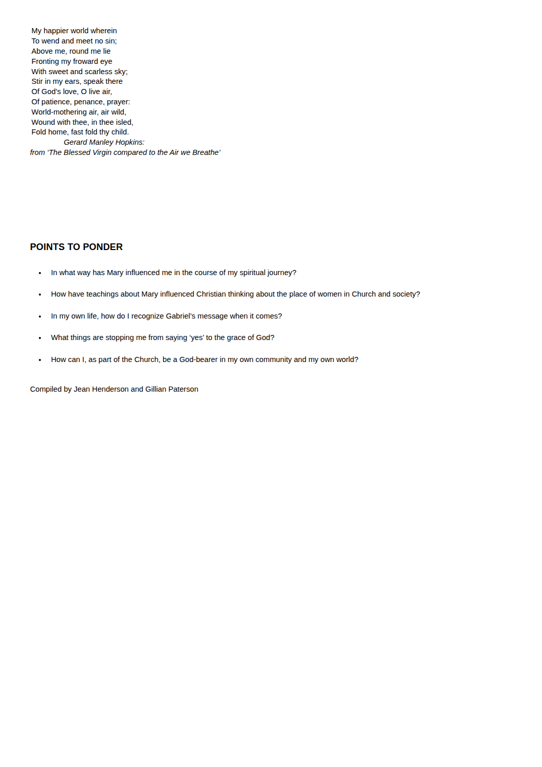My happier world wherein
To wend and meet no sin;
Above me, round me lie
Fronting my froward eye
With sweet and scarless sky;
Stir in my ears, speak there
Of God’s love, O live air,
Of patience, penance, prayer:
World-mothering air, air wild,
Wound with thee, in thee isled,
Fold home, fast fold thy child.
Gerard Manley Hopkins: from ‘The Blessed Virgin compared to the Air we Breathe’
POINTS TO PONDER
In what way has Mary influenced me in the course of my spiritual journey?
How have teachings about Mary influenced Christian thinking about the place of women in Church and society?
In my own life, how do I recognize Gabriel’s message when it comes?
What things are stopping me from saying ‘yes’ to the grace of God?
How can I, as part of the Church, be a God-bearer in my own community and my own world?
Compiled by Jean Henderson and Gillian Paterson